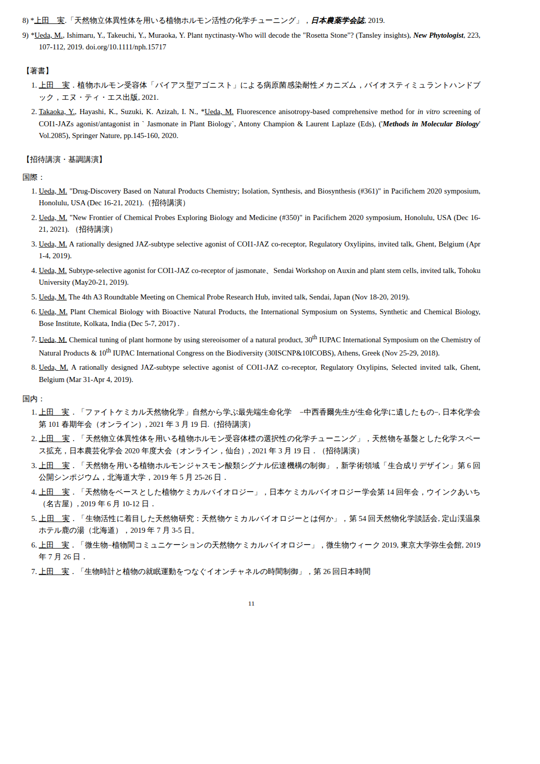8) *上田　実.「天然物立体異性体を用いる植物ホルモン活性の化学チューニング」，日本農薬学会誌, 2019.
9) *Ueda, M., Ishimaru, Y., Takeuchi, Y., Muraoka, Y. Plant nyctinasty-Who will decode the "Rosetta Stone"? (Tansley insights), New Phytologist, 223, 107-112, 2019. doi.org/10.1111/nph.15717
【著書】
上田　実．植物ホルモン受容体「バイアス型アゴニスト」による病原菌感染耐性メカニズム，バイオスティミュラントハンドブック，エヌ・ティ・エス出版, 2021.
Takaoka, Y., Hayashi, K., Suzuki, K. Azizah, I. N., *Ueda, M. Fluorescence anisotropy-based comprehensive method for in vitro screening of COI1-JAZs agonist/antagonist in ` Jasmonate in Plant Biology`, Antony Champion & Laurent Laplaze (Eds), ('Methods in Molecular Biology' Vol.2085), Springer Nature, pp.145-160, 2020.
【招待講演・基調講演】
国際：
Ueda, M. "Drug-Discovery Based on Natural Products Chemistry; Isolation, Synthesis, and Biosynthesis (#361)" in Pacifichem 2020 symposium, Honolulu, USA (Dec 16-21, 2021).（招待講演）
Ueda, M. "New Frontier of Chemical Probes Exploring Biology and Medicine (#350)" in Pacifichem 2020 symposium, Honolulu, USA (Dec 16-21, 2021). （招待講演）
Ueda, M. A rationally designed JAZ-subtype selective agonist of COI1-JAZ co-receptor, Regulatory Oxylipins, invited talk, Ghent, Belgium (Apr 1-4, 2019).
Ueda, M. Subtype-selective agonist for COI1-JAZ co-receptor of jasmonate、Sendai Workshop on Auxin and plant stem cells, invited talk, Tohoku University (May20-21, 2019).
Ueda, M. The 4th A3 Roundtable Meeting on Chemical Probe Research Hub, invited talk, Sendai, Japan (Nov 18-20, 2019).
Ueda, M. Plant Chemical Biology with Bioactive Natural Products, the International Symposium on Systems, Synthetic and Chemical Biology, Bose Institute, Kolkata, India (Dec 5-7, 2017) .
Ueda, M. Chemical tuning of plant hormone by using stereoisomer of a natural product, 30th IUPAC International Symposium on the Chemistry of Natural Products & 10th IUPAC International Congress on the Biodiversity (30ISCNP&10ICOBS), Athens, Greek (Nov 25-29, 2018).
Ueda, M. A rationally designed JAZ-subtype selective agonist of COI1-JAZ co-receptor, Regulatory Oxylipins, Selected invited talk, Ghent, Belgium (Mar 31-Apr 4, 2019).
国内：
上田　実．「ファイトケミカル天然物化学」自然から学ぶ最先端生命化学　−中西香爾先生が生命化学に遺したもの−, 日本化学会第 101 春期年会（オンライン）, 2021 年 3 月 19 日.（招待講演）
上田　実．「天然物立体異性体を用いる植物ホルモン受容体標の選択性の化学チューニング」，天然物を基盤とした化学スペース拡充，日本農芸化学会 2020 年度大会（オンライン，仙台）, 2021 年 3 月 19 日．（招待講演）
上田　実．「天然物を用いる植物ホルモンジャスモン酸類シグナル伝達機構の制御」，新学術領域「生合成リデザイン」第 6 回公開シンポジウム，北海道大学，2019 年 5 月 25-26 日．
上田　実．「天然物をベースとした植物ケミカルバイオロジー」，日本ケミカルバイオロジー学会第 14 回年会，ウインクあいち（名古屋）, 2019 年 6 月 10-12 日．
上田　実．「生物活性に着目した天然物研究：天然物ケミカルバイオロジーとは何か」，第 54 回天然物化学談話会, 定山渓温泉　ホテル鹿の湯（北海道），2019 年 7 月 3-5 日。
上田　実．「微生物−植物間コミュニケーションの天然物ケミカルバイオロジー」，微生物ウィーク 2019, 東京大学弥生会館, 2019 年 7 月 26 日．
上田　実．「生物時計と植物の就眠運動をつなぐイオンチャネルの時間制御」，第 26 回日本時間
11